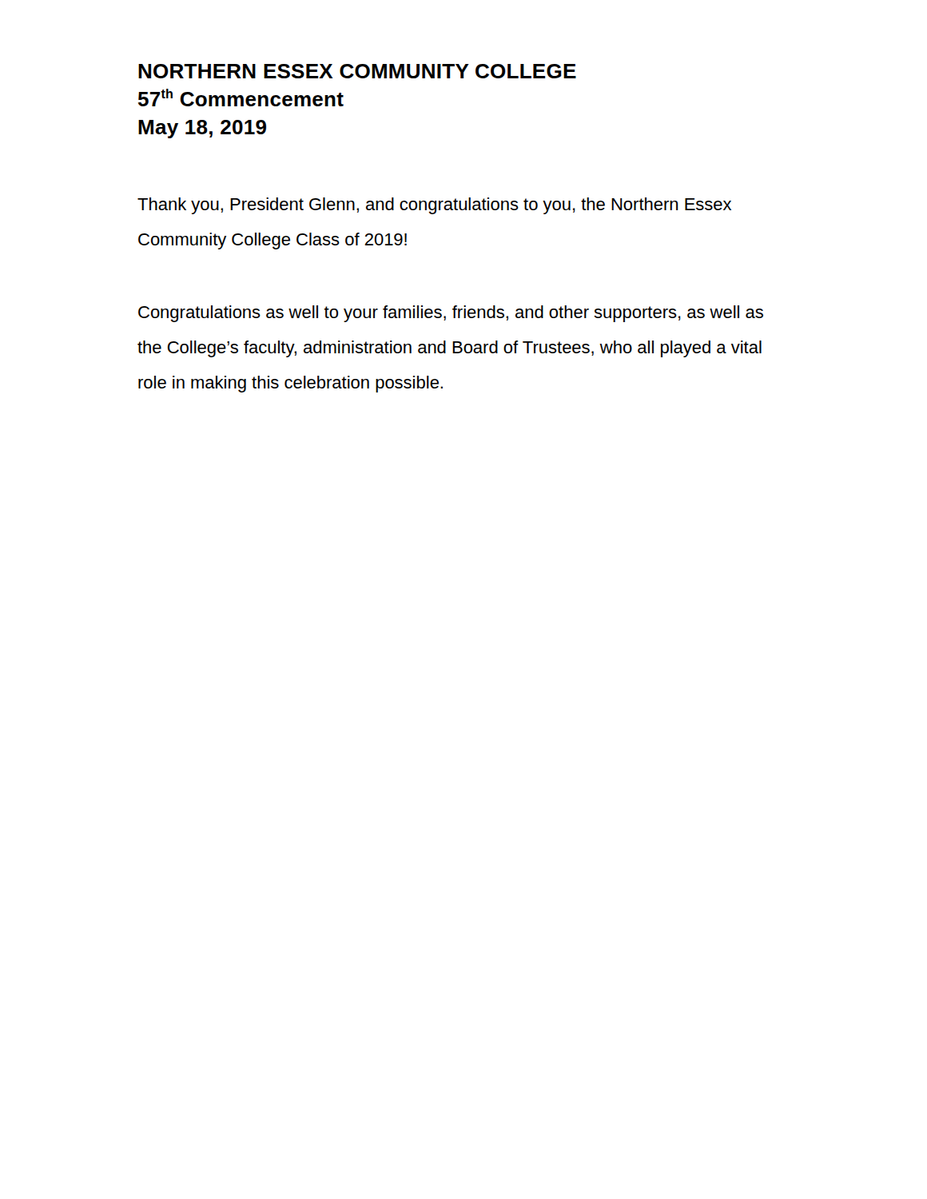NORTHERN ESSEX COMMUNITY COLLEGE
57th Commencement
May 18, 2019
Thank you, President Glenn, and congratulations to you, the Northern Essex Community College Class of 2019!
Congratulations as well to your families, friends, and other supporters, as well as the College’s faculty, administration and Board of Trustees, who all played a vital role in making this celebration possible.